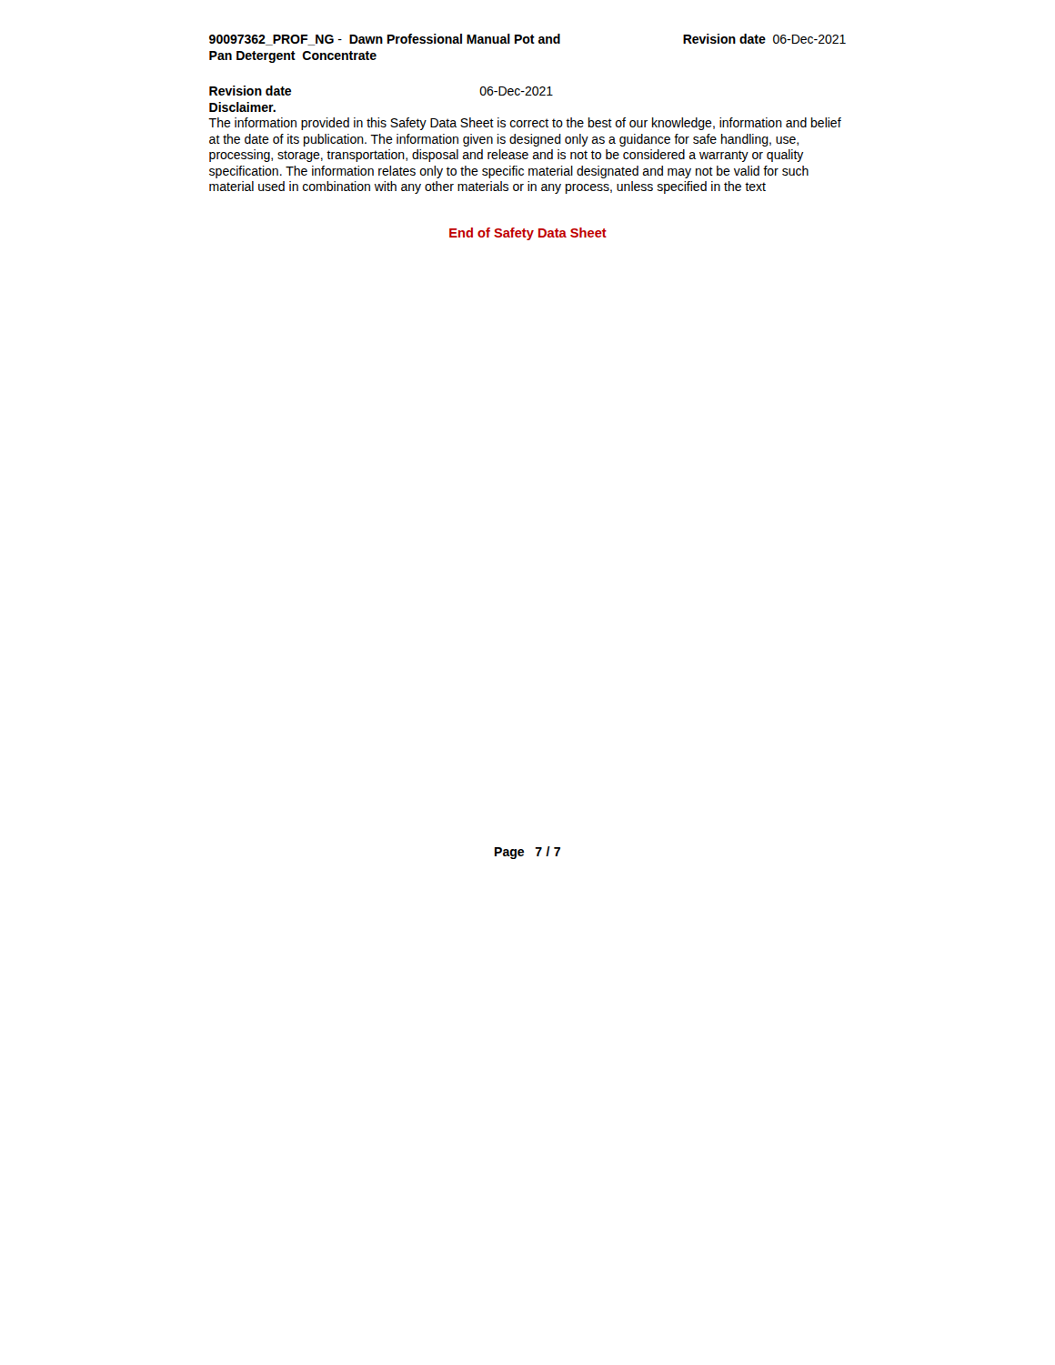90097362_PROF_NG - Dawn Professional Manual Pot and Pan Detergent Concentrate
Revision date 06-Dec-2021
Revision date
06-Dec-2021
Disclaimer.
The information provided in this Safety Data Sheet is correct to the best of our knowledge, information and belief at the date of its publication. The information given is designed only as a guidance for safe handling, use, processing, storage, transportation, disposal and release and is not to be considered a warranty or quality specification. The information relates only to the specific material designated and may not be valid for such material used in combination with any other materials or in any process, unless specified in the text
End of Safety Data Sheet
Page 7 / 7